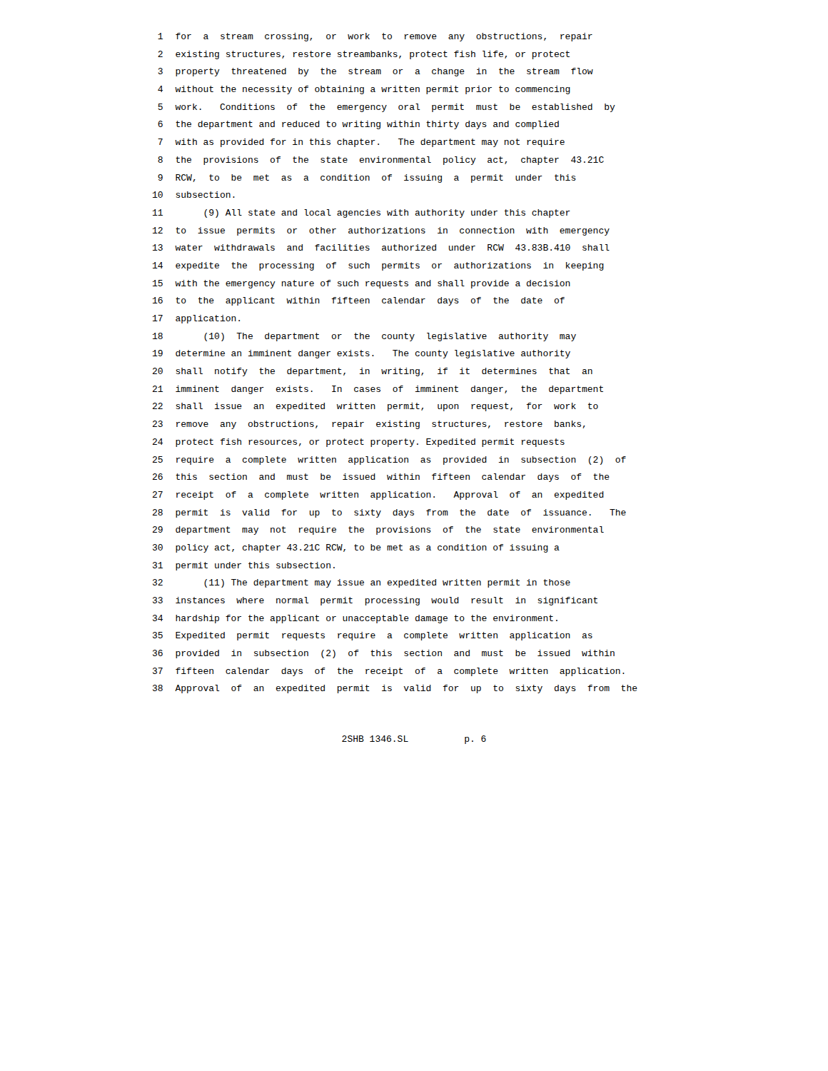for a stream crossing, or work to remove any obstructions, repair
existing structures, restore streambanks, protect fish life, or protect
property threatened by the stream or a change in the stream flow
without the necessity of obtaining a written permit prior to commencing
work. Conditions of the emergency oral permit must be established by
the department and reduced to writing within thirty days and complied
with as provided for in this chapter. The department may not require
the provisions of the state environmental policy act, chapter 43.21C
RCW, to be met as a condition of issuing a permit under this
subsection.
(9) All state and local agencies with authority under this chapter
to issue permits or other authorizations in connection with emergency
water withdrawals and facilities authorized under RCW 43.83B.410 shall
expedite the processing of such permits or authorizations in keeping
with the emergency nature of such requests and shall provide a decision
to the applicant within fifteen calendar days of the date of
application.
(10) The department or the county legislative authority may
determine an imminent danger exists. The county legislative authority
shall notify the department, in writing, if it determines that an
imminent danger exists. In cases of imminent danger, the department
shall issue an expedited written permit, upon request, for work to
remove any obstructions, repair existing structures, restore banks,
protect fish resources, or protect property. Expedited permit requests
require a complete written application as provided in subsection (2) of
this section and must be issued within fifteen calendar days of the
receipt of a complete written application. Approval of an expedited
permit is valid for up to sixty days from the date of issuance. The
department may not require the provisions of the state environmental
policy act, chapter 43.21C RCW, to be met as a condition of issuing a
permit under this subsection.
(11) The department may issue an expedited written permit in those
instances where normal permit processing would result in significant
hardship for the applicant or unacceptable damage to the environment.
Expedited permit requests require a complete written application as
provided in subsection (2) of this section and must be issued within
fifteen calendar days of the receipt of a complete written application.
Approval of an expedited permit is valid for up to sixty days from the
2SHB 1346.SL p. 6